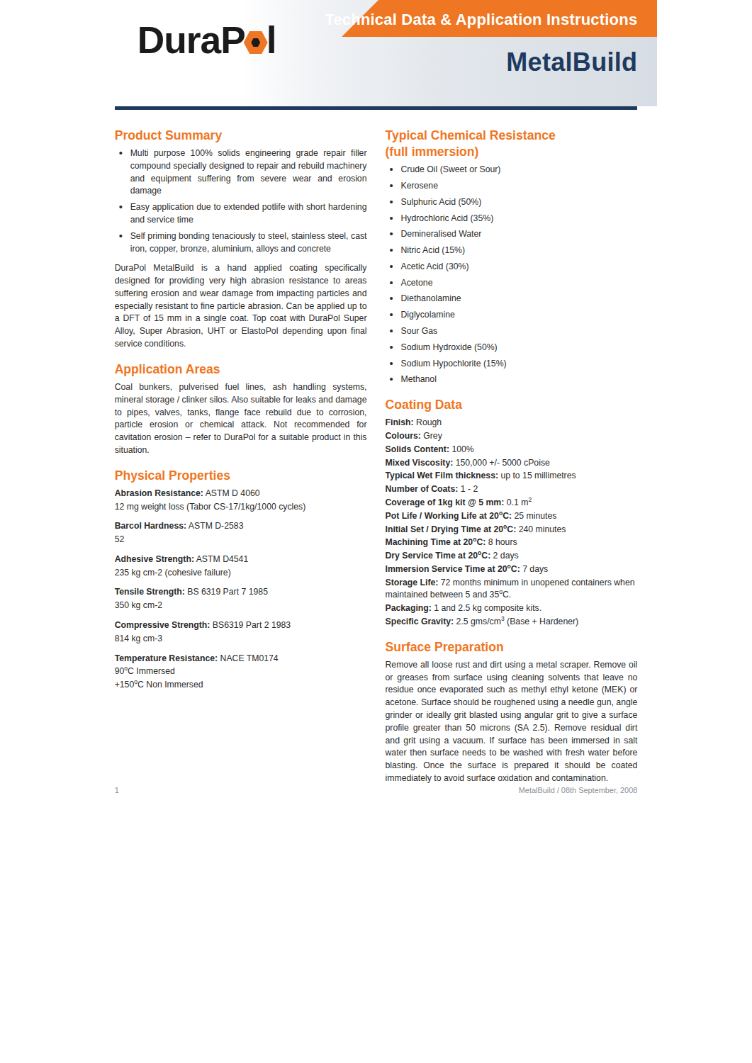Technical Data & Application Instructions
DuraP l
MetalBuild
Product Summary
Multi purpose 100% solids engineering grade repair filler compound specially designed to repair and rebuild machinery and equipment suffering from severe wear and erosion damage
Easy application due to extended potlife with short hardening and service time
Self priming bonding tenaciously to steel, stainless steel, cast iron, copper, bronze, aluminium, alloys and concrete
DuraPol MetalBuild is a hand applied coating specifically designed for providing very high abrasion resistance to areas suffering erosion and wear damage from impacting particles and especially resistant to fine particle abrasion. Can be applied up to a DFT of 15 mm in a single coat. Top coat with DuraPol Super Alloy, Super Abrasion, UHT or ElastoPol depending upon final service conditions.
Application Areas
Coal bunkers, pulverised fuel lines, ash handling systems, mineral storage / clinker silos. Also suitable for leaks and damage to pipes, valves, tanks, flange face rebuild due to corrosion, particle erosion or chemical attack. Not recommended for cavitation erosion – refer to DuraPol for a suitable product in this situation.
Physical Properties
Abrasion Resistance: ASTM D 4060
12 mg weight loss (Tabor CS-17/1kg/1000 cycles)
Barcol Hardness: ASTM D-2583
52
Adhesive Strength: ASTM D4541
235 kg cm-2 (cohesive failure)
Tensile Strength: BS 6319 Part 7 1985
350 kg cm-2
Compressive Strength: BS6319 Part 2 1983
814 kg cm-3
Temperature Resistance: NACE TM0174
90oC Immersed
+150oC Non Immersed
Typical Chemical Resistance
(full immersion)
Crude Oil (Sweet or Sour)
Kerosene
Sulphuric Acid (50%)
Hydrochloric Acid (35%)
Demineralised Water
Nitric Acid (15%)
Acetic Acid (30%)
Acetone
Diethanolamine
Diglycolamine
Sour Gas
Sodium Hydroxide (50%)
Sodium Hypochlorite (15%)
Methanol
Coating Data
Finish: Rough
Colours: Grey
Solids Content: 100%
Mixed Viscosity: 150,000 +/- 5000 cPoise
Typical Wet Film thickness: up to 15 millimetres
Number of Coats: 1 - 2
Coverage of 1kg kit @ 5 mm: 0.1 m2
Pot Life / Working Life at 20oC: 25 minutes
Initial Set / Drying Time at 20oC: 240 minutes
Machining Time at 20oC: 8 hours
Dry Service Time at 20oC: 2 days
Immersion Service Time at 20oC: 7 days
Storage Life: 72 months minimum in unopened containers when maintained between 5 and 35oC.
Packaging: 1 and 2.5 kg composite kits.
Specific Gravity: 2.5 gms/cm3 (Base + Hardener)
Surface Preparation
Remove all loose rust and dirt using a metal scraper. Remove oil or greases from surface using cleaning solvents that leave no residue once evaporated such as methyl ethyl ketone (MEK) or acetone. Surface should be roughened using a needle gun, angle grinder or ideally grit blasted using angular grit to give a surface profile greater than 50 microns (SA 2.5). Remove residual dirt and grit using a vacuum. If surface has been immersed in salt water then surface needs to be washed with fresh water before blasting. Once the surface is prepared it should be coated immediately to avoid surface oxidation and contamination.
1
MetalBuild / 08th September, 2008